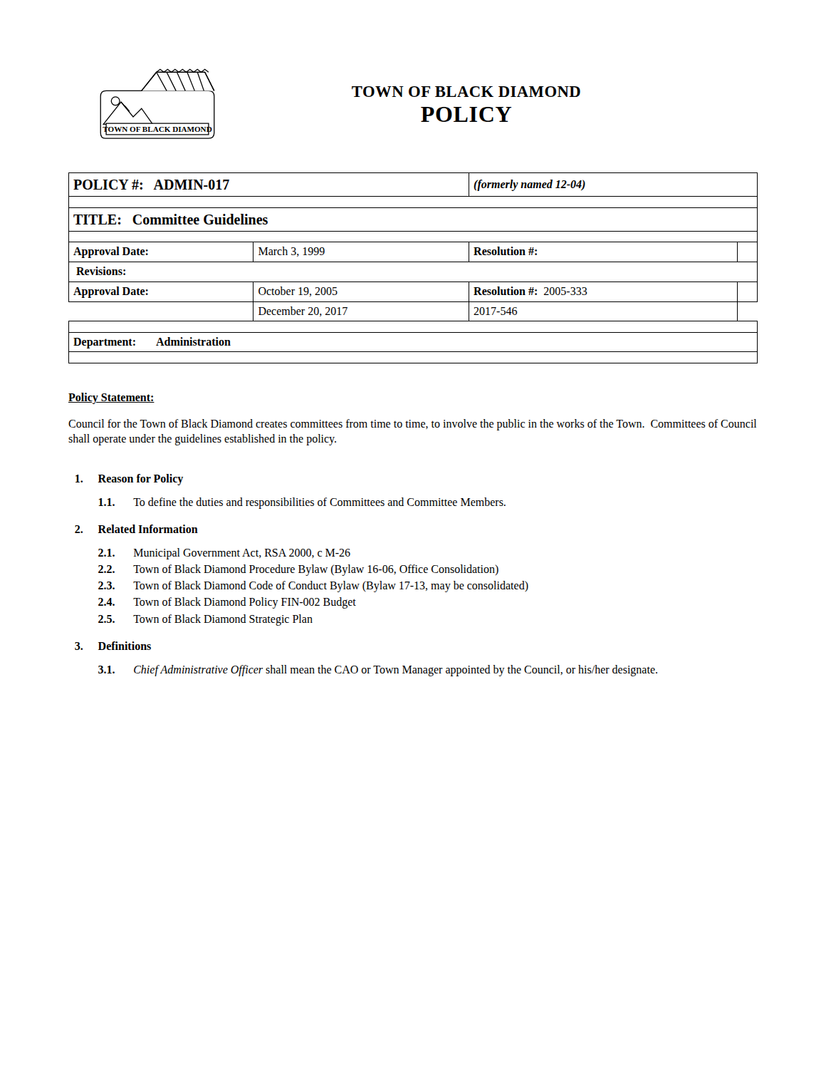TOWN OF BLACK DIAMOND
TOWN OF BLACK DIAMOND
POLICY
| POLICY #: ADMIN-017 | (formerly named 12-04) |
| TITLE: Committee Guidelines |
| Approval Date: | March 3, 1999 | Resolution #: | |
| Revisions: |
| Approval Date: | October 19, 2005 | Resolution #: 2005-333 | |
| | December 20, 2017 | 2017-546 | |
| Department: Administration |
Policy Statement:
Council for the Town of Black Diamond creates committees from time to time, to involve the public in the works of the Town. Committees of Council shall operate under the guidelines established in the policy.
1. Reason for Policy
1.1. To define the duties and responsibilities of Committees and Committee Members.
2. Related Information
2.1. Municipal Government Act, RSA 2000, c M-26
2.2. Town of Black Diamond Procedure Bylaw (Bylaw 16-06, Office Consolidation)
2.3. Town of Black Diamond Code of Conduct Bylaw (Bylaw 17-13, may be consolidated)
2.4. Town of Black Diamond Policy FIN-002 Budget
2.5. Town of Black Diamond Strategic Plan
3. Definitions
3.1. Chief Administrative Officer shall mean the CAO or Town Manager appointed by the Council, or his/her designate.